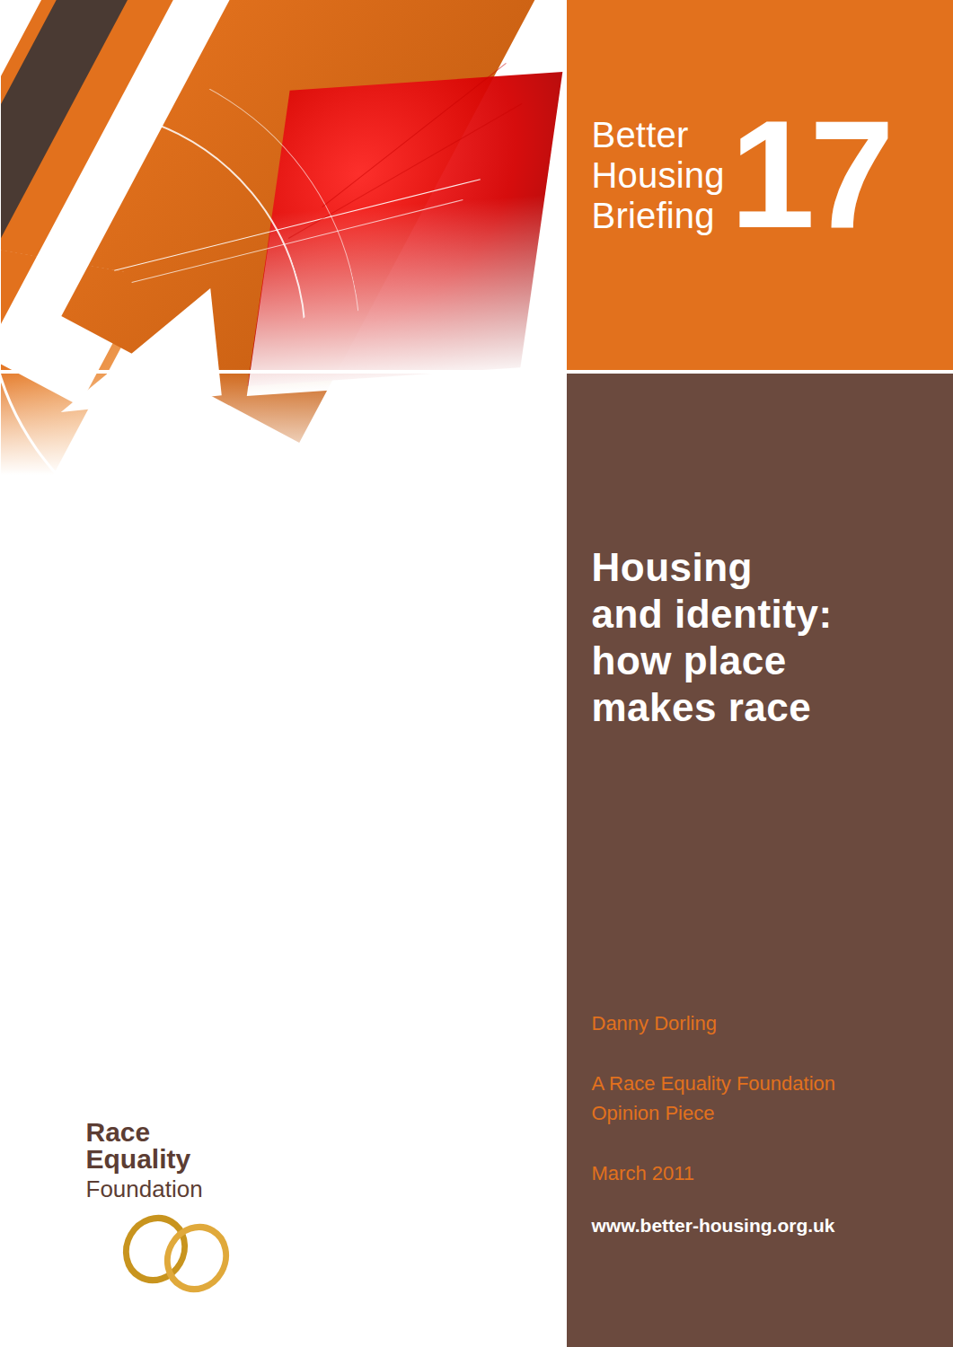Better
Housing
Briefing
17
Housing
and identity:
how place
makes race
Danny Dorling
A Race Equality Foundation
Opinion Piece
March 2011
www.better-housing.org.uk
Race
Equality
Foundation